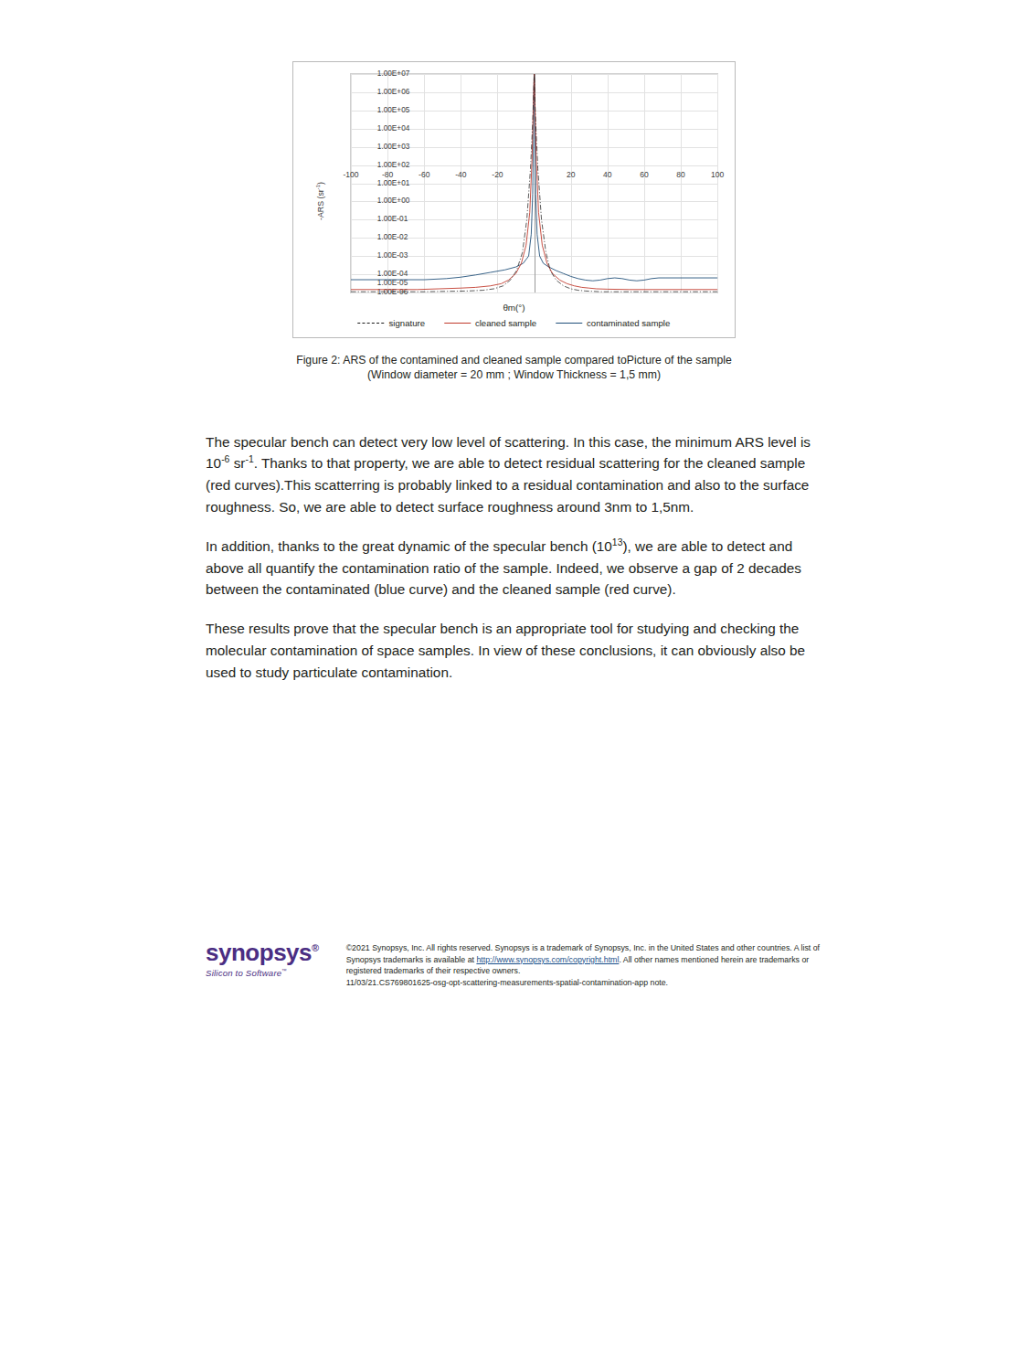-ARS (sr-1)
1.00E+07
1.00E+06
1.00E+05
1.00E+04
1.00E+03
1.00E+02
1.00E+01
1.00E+00
1.00E-01
1.00E-02
1.00E-03
1.00E-04
1.00E-05
1.00E-06
-100
-80
-60
-40
-20
20
40
60
80
100
θm(°)
signature cleaned sample contaminated sample
Figure 2: ARS of the contamined and cleaned sample compared toPicture of the sample
(Window diameter = 20 mm ; Window Thickness = 1,5 mm)
The specular bench can detect very low level of scattering. In this case, the minimum ARS level is 10-6 sr-1. Thanks to that property, we are able to detect residual scattering for the cleaned sample (red curves).This scatterring is probably linked to a residual contamination and also to the surface roughness. So, we are able to detect surface roughness around 3nm to 1,5nm.
In addition, thanks to the great dynamic of the specular bench (1013), we are able to detect and above all quantify the contamination ratio of the sample. Indeed, we observe a gap of 2 decades between the contaminated (blue curve) and the cleaned sample (red curve).
These results prove that the specular bench is an appropriate tool for studying and checking the molecular contamination of space samples. In view of these conclusions, it can obviously also be used to study particulate contamination.
synopsys®
Silicon to Software™
©2021 Synopsys, Inc. All rights reserved. Synopsys is a trademark of Synopsys, Inc. in the United States and other countries. A list of Synopsys trademarks is available at http://www.synopsys.com/copyright.html. All other names mentioned herein are trademarks or registered trademarks of their respective owners.
11/03/21.CS769801625-osg-opt-scattering-measurements-spatial-contamination-app note.